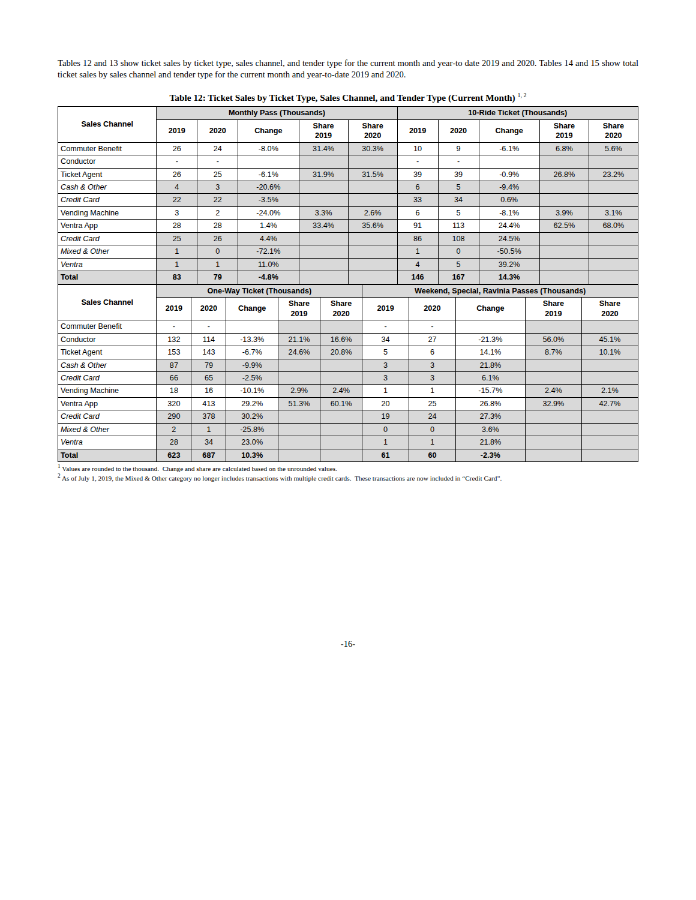Tables 12 and 13 show ticket sales by ticket type, sales channel, and tender type for the current month and year-to date 2019 and 2020. Tables 14 and 15 show total ticket sales by sales channel and tender type for the current month and year-to-date 2019 and 2020.
Table 12: Ticket Sales by Ticket Type, Sales Channel, and Tender Type (Current Month) 1, 2
| Sales Channel | Monthly Pass (Thousands) | 10-Ride Ticket (Thousands) |
| --- | --- | --- |
| 2019 | 2020 | Change | Share 2019 | Share 2020 | 2019 | 2020 | Change | Share 2019 | Share 2020 |
| Commuter Benefit | 26 | 24 | -8.0% | 31.4% | 30.3% | 10 | 9 | -6.1% | 6.8% | 5.6% |
| Conductor | - | - | | | | - | - | | | |
| Ticket Agent | 26 | 25 | -6.1% | 31.9% | 31.5% | 39 | 39 | -0.9% | 26.8% | 23.2% |
| Cash & Other | 4 | 3 | -20.6% | | | 6 | 5 | -9.4% | | |
| Credit Card | 22 | 22 | -3.5% | | | 33 | 34 | 0.6% | | |
| Vending Machine | 3 | 2 | -24.0% | 3.3% | 2.6% | 6 | 5 | -8.1% | 3.9% | 3.1% |
| Ventra App | 28 | 28 | 1.4% | 33.4% | 35.6% | 91 | 113 | 24.4% | 62.5% | 68.0% |
| Credit Card | 25 | 26 | 4.4% | | | 86 | 108 | 24.5% | | |
| Mixed & Other | 1 | 0 | -72.1% | | | 1 | 0 | -50.5% | | |
| Ventra | 1 | 1 | 11.0% | | | 4 | 5 | 39.2% | | |
| Total | 83 | 79 | -4.8% | | | 146 | 167 | 14.3% | | |
| Sales Channel | One-Way Ticket (Thousands) | Weekend, Special, Ravinia Passes (Thousands) |
| --- | --- | --- |
| 2019 | 2020 | Change | Share 2019 | Share 2020 | 2019 | 2020 | Change | Share 2019 | Share 2020 |
| Commuter Benefit | - | - | | | | - | - | | | |
| Conductor | 132 | 114 | -13.3% | 21.1% | 16.6% | 34 | 27 | -21.3% | 56.0% | 45.1% |
| Ticket Agent | 153 | 143 | -6.7% | 24.6% | 20.8% | 5 | 6 | 14.1% | 8.7% | 10.1% |
| Cash & Other | 87 | 79 | -9.9% | | | 3 | 3 | 21.8% | | |
| Credit Card | 66 | 65 | -2.5% | | | 3 | 3 | 6.1% | | |
| Vending Machine | 18 | 16 | -10.1% | 2.9% | 2.4% | 1 | 1 | -15.7% | 2.4% | 2.1% |
| Ventra App | 320 | 413 | 29.2% | 51.3% | 60.1% | 20 | 25 | 26.8% | 32.9% | 42.7% |
| Credit Card | 290 | 378 | 30.2% | | | 19 | 24 | 27.3% | | |
| Mixed & Other | 2 | 1 | -25.8% | | | 0 | 0 | 3.6% | | |
| Ventra | 28 | 34 | 23.0% | | | 1 | 1 | 21.8% | | |
| Total | 623 | 687 | 10.3% | | | 61 | 60 | -2.3% | | |
1 Values are rounded to the thousand. Change and share are calculated based on the unrounded values.
2 As of July 1, 2019, the Mixed & Other category no longer includes transactions with multiple credit cards. These transactions are now included in “Credit Card”.
-16-